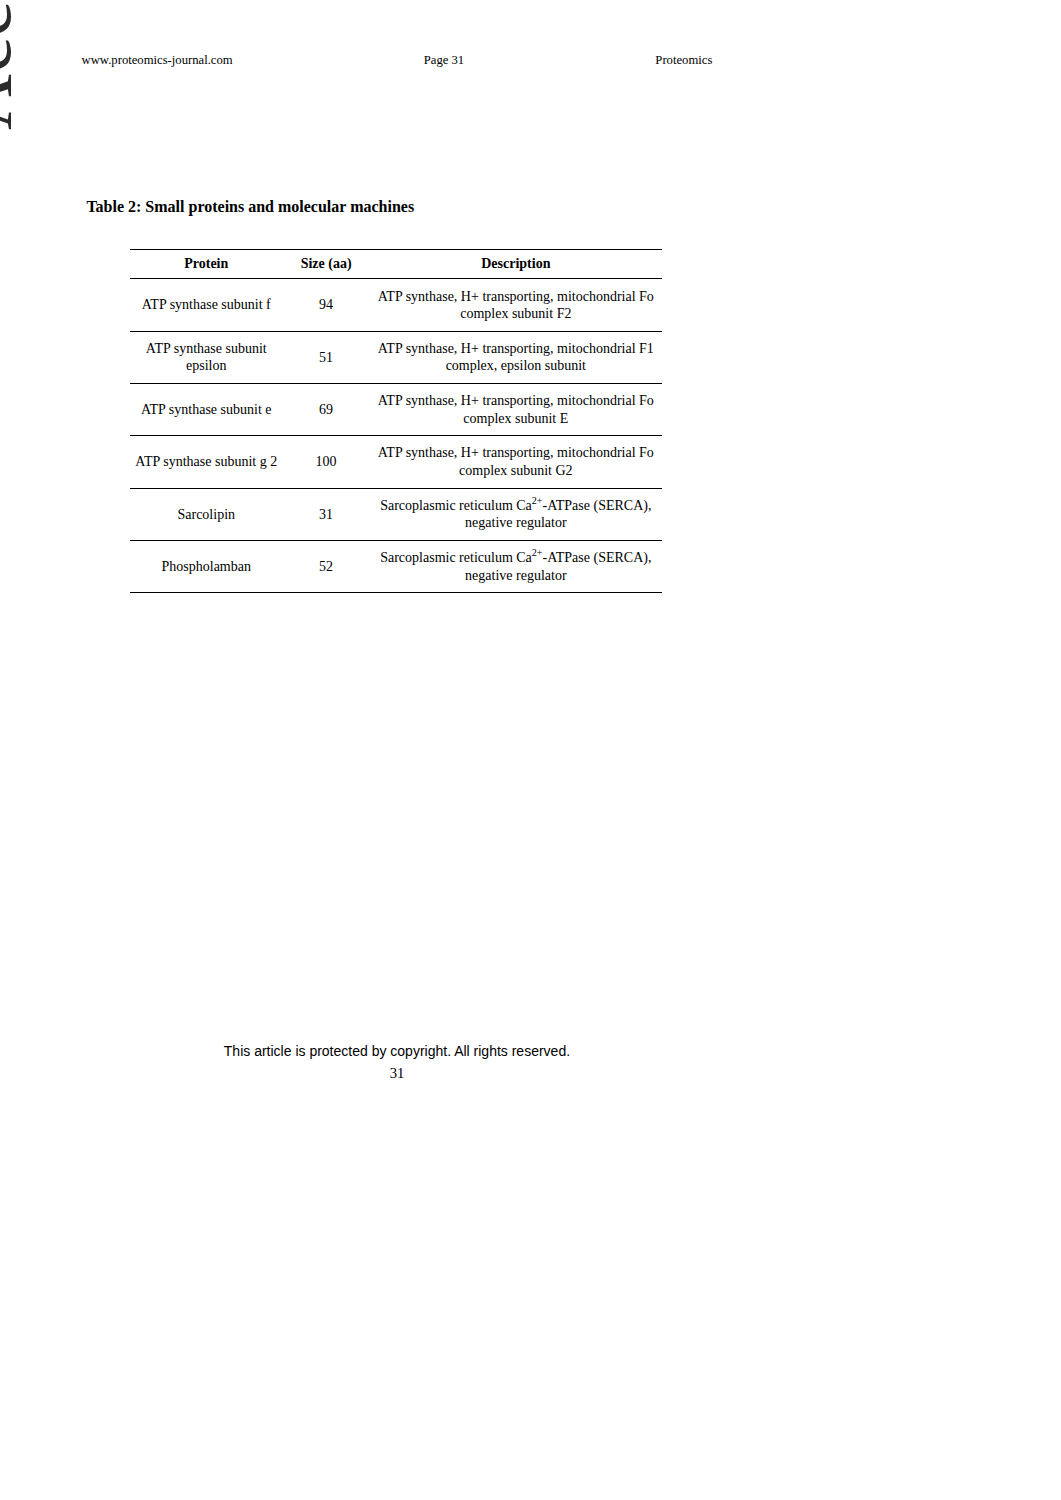Accepted Article
www.proteomics-journal.com Page 31 Proteomics
Table 2: Small proteins and molecular machines
| Protein | Size (aa) | Description |
| --- | --- | --- |
| ATP synthase subunit f | 94 | ATP synthase, H+ transporting, mitochondrial Fo complex subunit F2 |
| ATP synthase subunit epsilon | 51 | ATP synthase, H+ transporting, mitochondrial F1 complex, epsilon subunit |
| ATP synthase subunit e | 69 | ATP synthase, H+ transporting, mitochondrial Fo complex subunit E |
| ATP synthase subunit g 2 | 100 | ATP synthase, H+ transporting, mitochondrial Fo complex subunit G2 |
| Sarcolipin | 31 | Sarcoplasmic reticulum Ca 2+ -ATPase (SERCA), negative regulator |
| Phospholamban | 52 | Sarcoplasmic reticulum Ca 2+ -ATPase (SERCA), negative regulator |
This article is protected by copyright. All rights reserved.
31